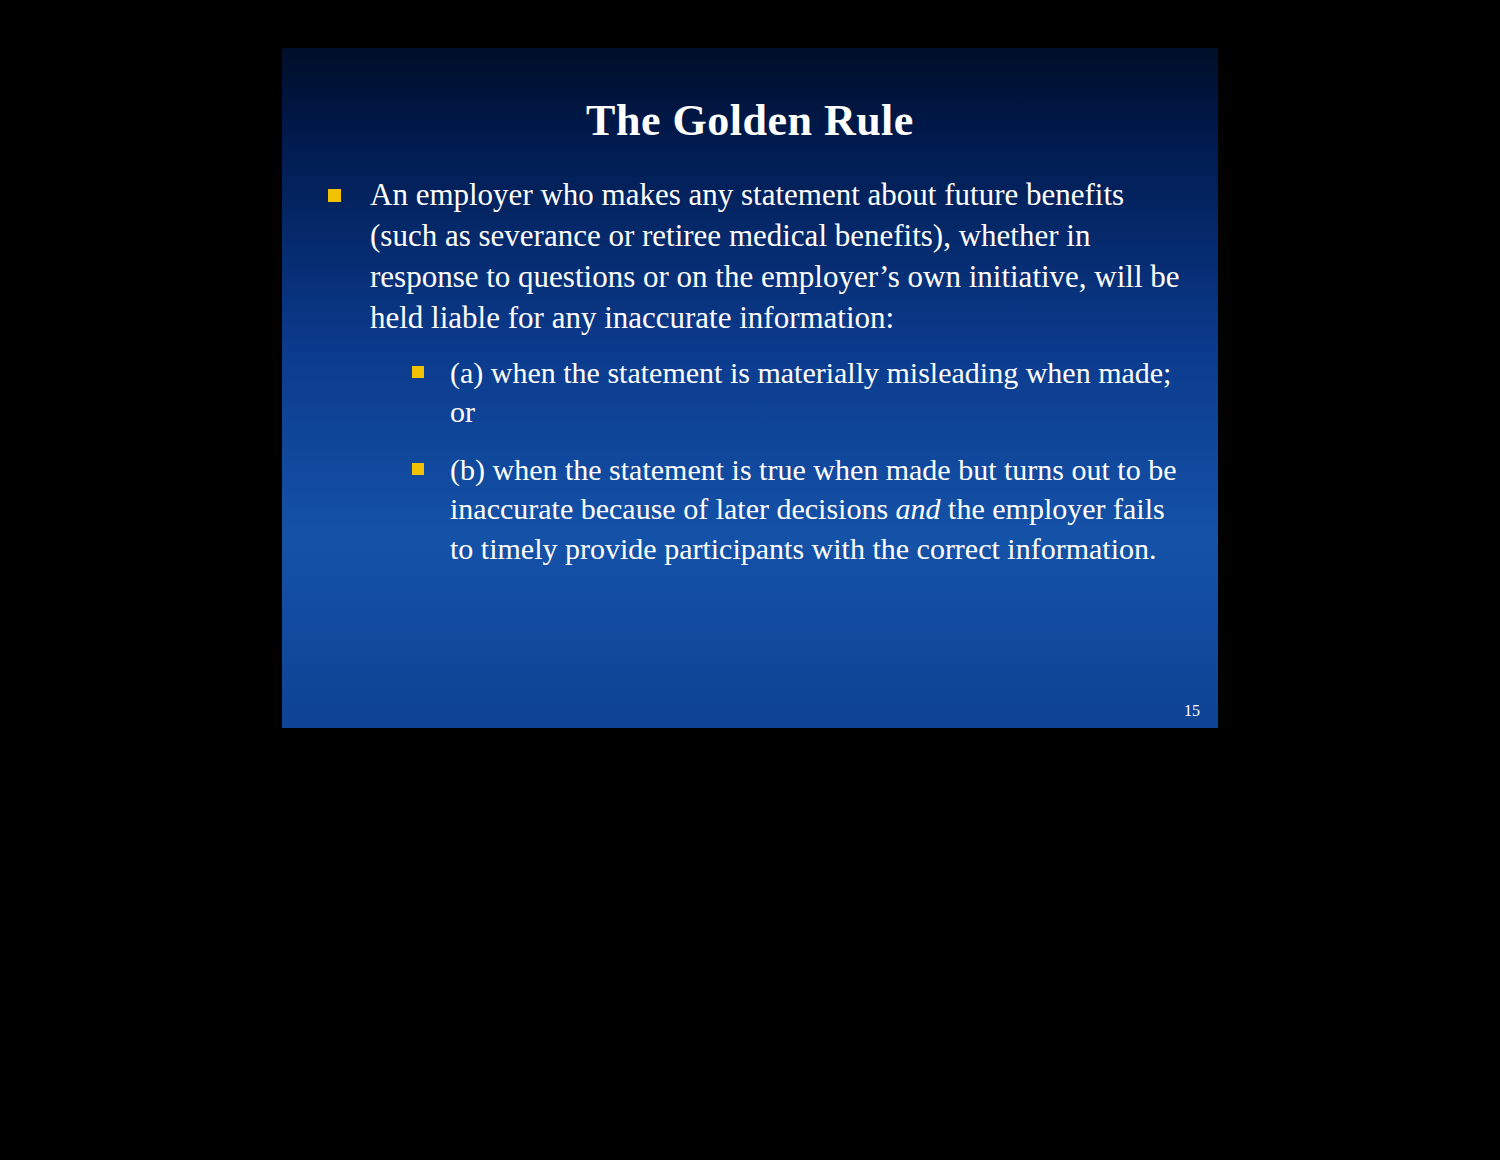The Golden Rule
An employer who makes any statement about future benefits (such as severance or retiree medical benefits), whether in response to questions or on the employer’s own initiative, will be held liable for any inaccurate information:
(a) when the statement is materially misleading when made; or
(b) when the statement is true when made but turns out to be inaccurate because of later decisions and the employer fails to timely provide participants with the correct information.
15